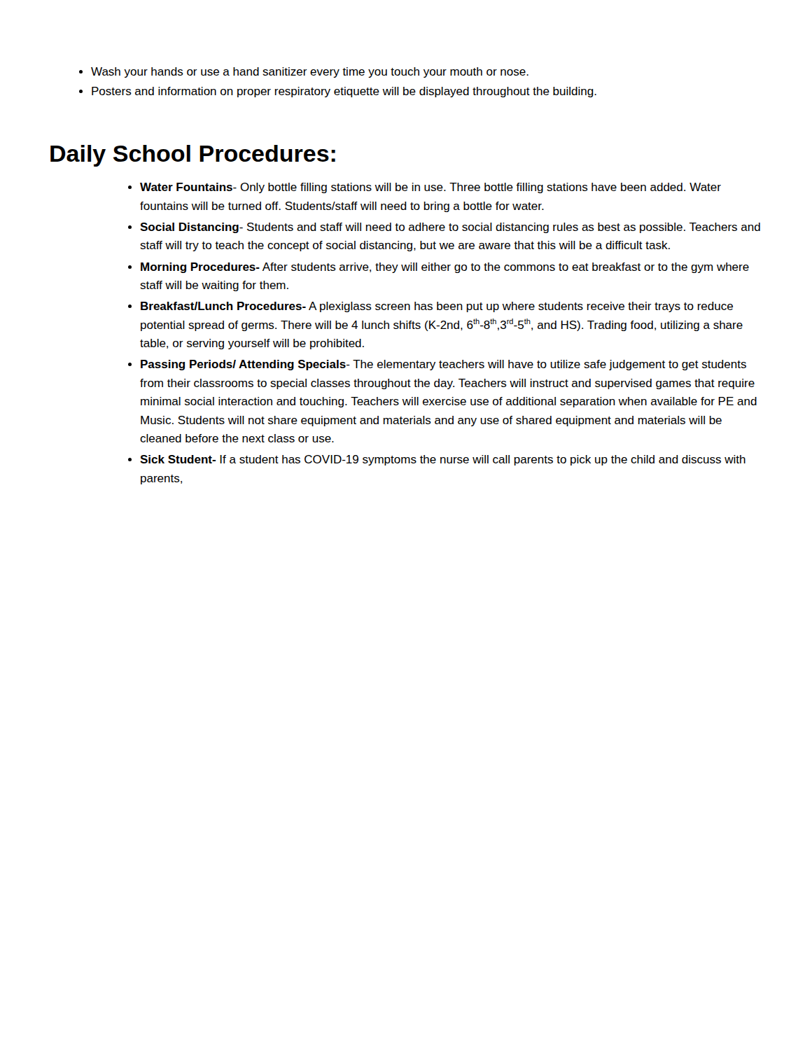Wash your hands or use a hand sanitizer every time you touch your mouth or nose.
Posters and information on proper respiratory etiquette will be displayed throughout the building.
Daily School Procedures:
Water Fountains- Only bottle filling stations will be in use. Three bottle filling stations have been added. Water fountains will be turned off. Students/staff will need to bring a bottle for water.
Social Distancing- Students and staff will need to adhere to social distancing rules as best as possible. Teachers and staff will try to teach the concept of social distancing, but we are aware that this will be a difficult task.
Morning Procedures- After students arrive, they will either go to the commons to eat breakfast or to the gym where staff will be waiting for them.
Breakfast/Lunch Procedures- A plexiglass screen has been put up where students receive their trays to reduce potential spread of germs. There will be 4 lunch shifts (K-2nd, 6th-8th,3rd-5th, and HS). Trading food, utilizing a share table, or serving yourself will be prohibited.
Passing Periods/ Attending Specials- The elementary teachers will have to utilize safe judgement to get students from their classrooms to special classes throughout the day. Teachers will instruct and supervised games that require minimal social interaction and touching. Teachers will exercise use of additional separation when available for PE and Music. Students will not share equipment and materials and any use of shared equipment and materials will be cleaned before the next class or use.
Sick Student- If a student has COVID-19 symptoms the nurse will call parents to pick up the child and discuss with parents,